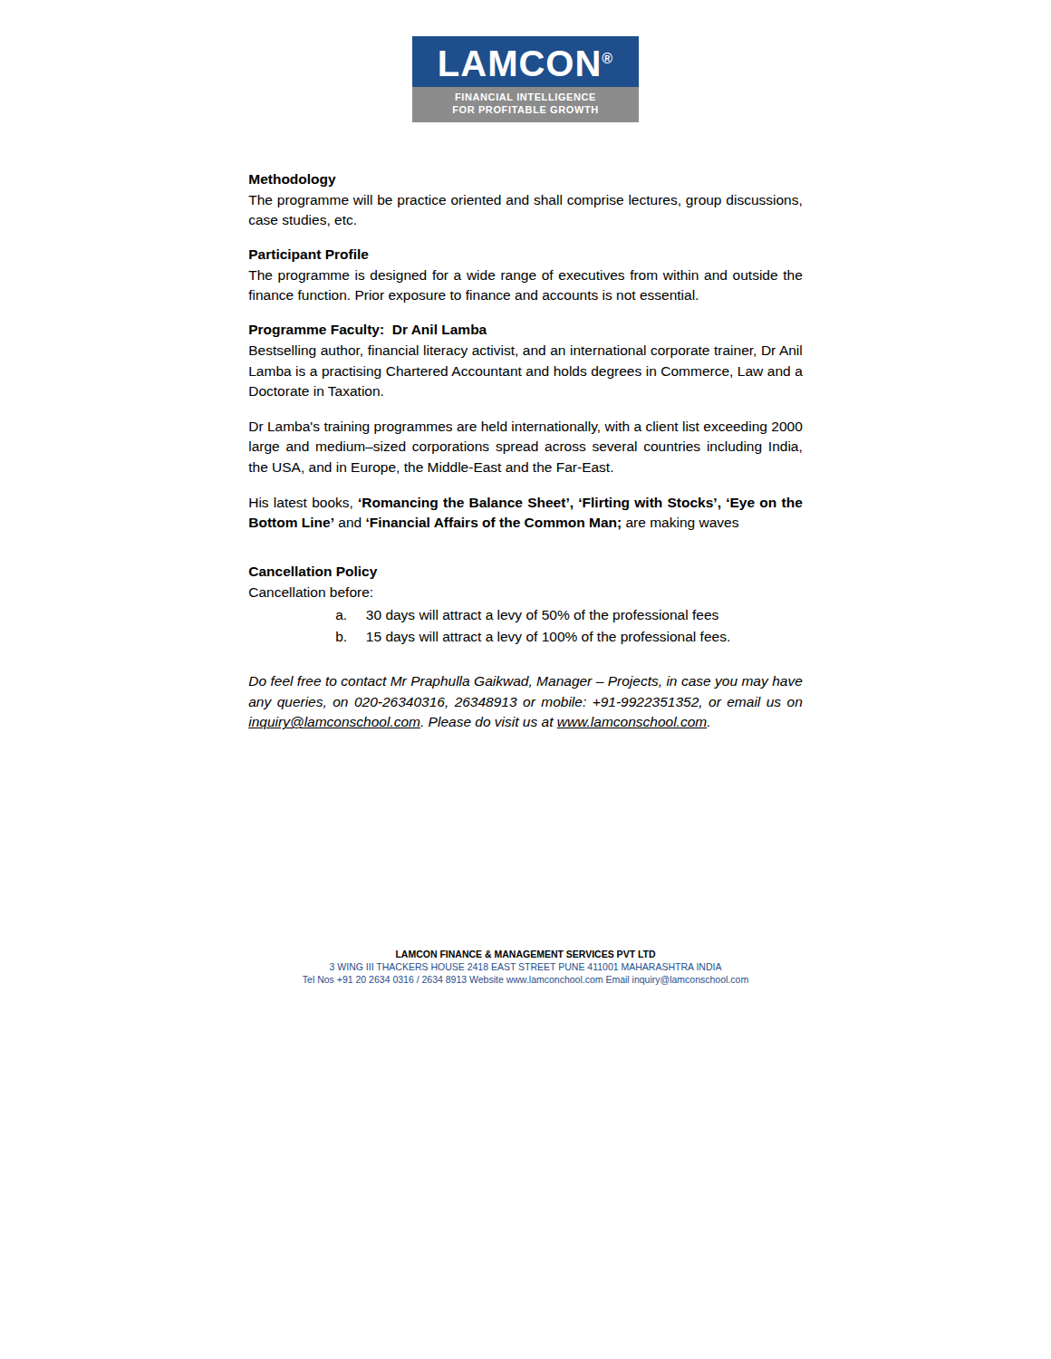LAMCON®
FINANCIAL INTELLIGENCE
FOR PROFITABLE GROWTH
Methodology
The programme will be practice oriented and shall comprise lectures, group discussions, case studies, etc.
Participant Profile
The programme is designed for a wide range of executives from within and outside the finance function. Prior exposure to finance and accounts is not essential.
Programme Faculty: Dr Anil Lamba
Bestselling author, financial literacy activist, and an international corporate trainer, Dr Anil Lamba is a practising Chartered Accountant and holds degrees in Commerce, Law and a Doctorate in Taxation.
Dr Lamba's training programmes are held internationally, with a client list exceeding 2000 large and medium–sized corporations spread across several countries including India, the USA, and in Europe, the Middle-East and the Far-East.
His latest books, ‘Romancing the Balance Sheet’, ‘Flirting with Stocks’, ‘Eye on the Bottom Line’ and ‘Financial Affairs of the Common Man; are making waves
Cancellation Policy
Cancellation before:
a. 30 days will attract a levy of 50% of the professional fees
b. 15 days will attract a levy of 100% of the professional fees.
Do feel free to contact Mr Praphulla Gaikwad, Manager – Projects, in case you may have any queries, on 020-26340316, 26348913 or mobile: +91-9922351352, or email us on inquiry@lamconschool.com. Please do visit us at www.lamconschool.com.
LAMCON FINANCE & MANAGEMENT SERVICES PVT LTD
3 WING III THACKERS HOUSE 2418 EAST STREET PUNE 411001 MAHARASHTRA INDIA
Tel Nos +91 20 2634 0316 / 2634 8913 Website www.lamconchool.com Email inquiry@lamconschool.com